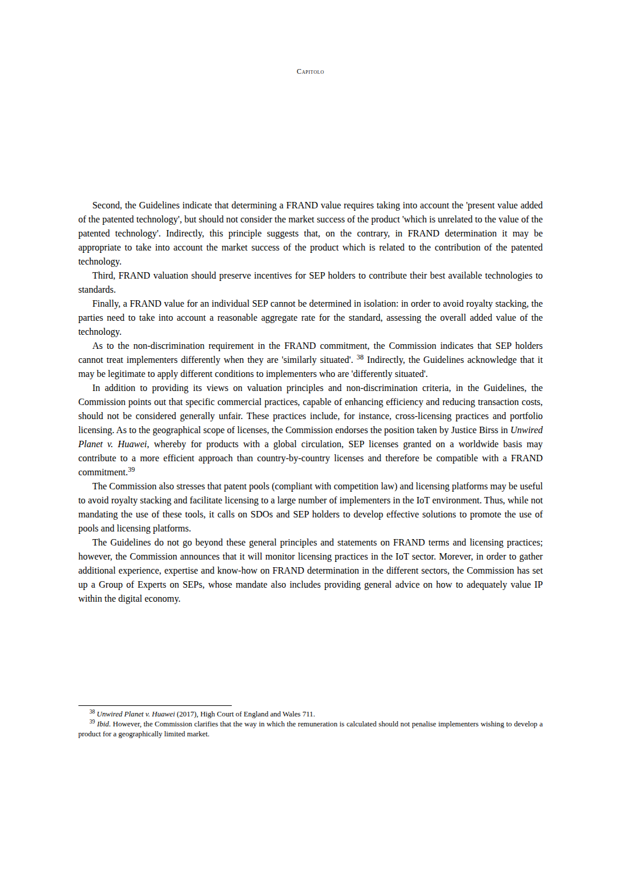Capitolo
Second, the Guidelines indicate that determining a FRAND value requires taking into account the 'present value added of the patented technology', but should not consider the market success of the product 'which is unrelated to the value of the patented technology'. Indirectly, this principle suggests that, on the contrary, in FRAND determination it may be appropriate to take into account the market success of the product which is related to the contribution of the patented technology.
Third, FRAND valuation should preserve incentives for SEP holders to contribute their best available technologies to standards.
Finally, a FRAND value for an individual SEP cannot be determined in isolation: in order to avoid royalty stacking, the parties need to take into account a reasonable aggregate rate for the standard, assessing the overall added value of the technology.
As to the non-discrimination requirement in the FRAND commitment, the Commission indicates that SEP holders cannot treat implementers differently when they are 'similarly situated'. 38 Indirectly, the Guidelines acknowledge that it may be legitimate to apply different conditions to implementers who are 'differently situated'.
In addition to providing its views on valuation principles and non-discrimination criteria, in the Guidelines, the Commission points out that specific commercial practices, capable of enhancing efficiency and reducing transaction costs, should not be considered generally unfair. These practices include, for instance, cross-licensing practices and portfolio licensing. As to the geographical scope of licenses, the Commission endorses the position taken by Justice Birss in Unwired Planet v. Huawei, whereby for products with a global circulation, SEP licenses granted on a worldwide basis may contribute to a more efficient approach than country-by-country licenses and therefore be compatible with a FRAND commitment.39
The Commission also stresses that patent pools (compliant with competition law) and licensing platforms may be useful to avoid royalty stacking and facilitate licensing to a large number of implementers in the IoT environment. Thus, while not mandating the use of these tools, it calls on SDOs and SEP holders to develop effective solutions to promote the use of pools and licensing platforms.
The Guidelines do not go beyond these general principles and statements on FRAND terms and licensing practices; however, the Commission announces that it will monitor licensing practices in the IoT sector. Morever, in order to gather additional experience, expertise and know-how on FRAND determination in the different sectors, the Commission has set up a Group of Experts on SEPs, whose mandate also includes providing general advice on how to adequately value IP within the digital economy.
38 Unwired Planet v. Huawei (2017), High Court of England and Wales 711.
39 Ibid. However, the Commission clarifies that the way in which the remuneration is calculated should not penalise implementers wishing to develop a product for a geographically limited market.